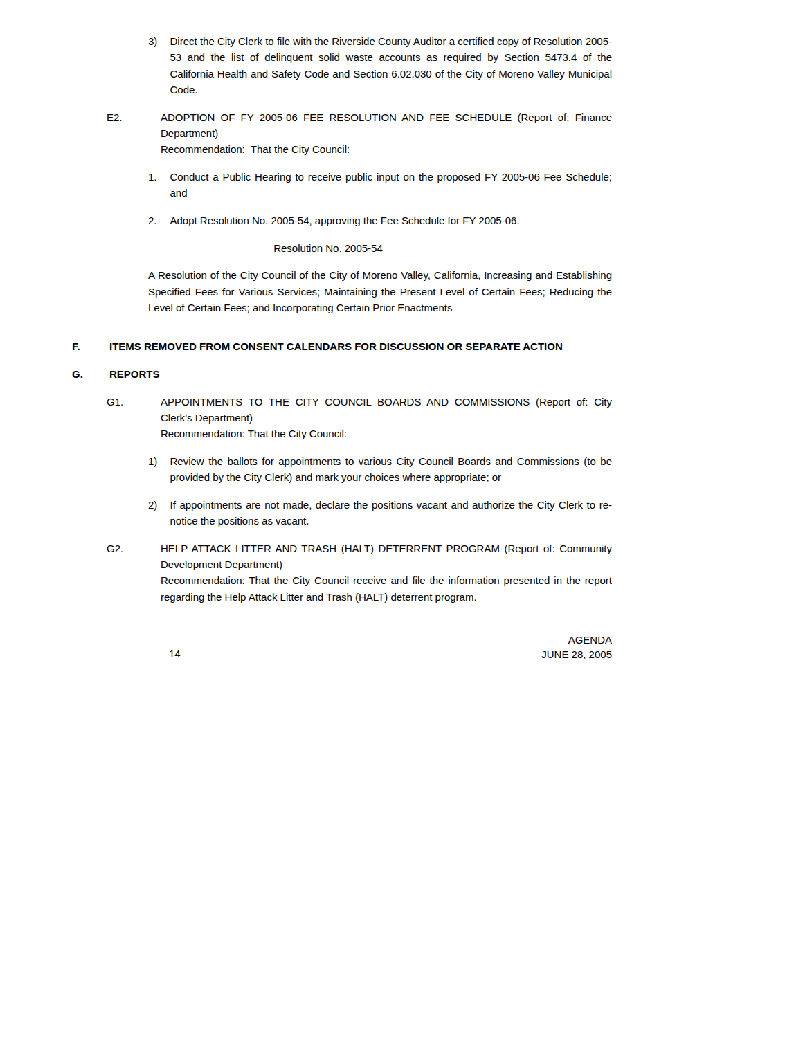3)
Direct the City Clerk to file with the Riverside County Auditor a certified copy of Resolution 2005-53 and the list of delinquent solid waste accounts as required by Section 5473.4 of the California Health and Safety Code and Section 6.02.030 of the City of Moreno Valley Municipal Code.
E2.
ADOPTION OF FY 2005-06 FEE RESOLUTION AND FEE SCHEDULE (Report of: Finance Department)
Recommendation: That the City Council:
1.
Conduct a Public Hearing to receive public input on the proposed FY 2005-06 Fee Schedule; and
2.
Adopt Resolution No. 2005-54, approving the Fee Schedule for FY 2005-06.
Resolution No. 2005-54
A Resolution of the City Council of the City of Moreno Valley, California, Increasing and Establishing Specified Fees for Various Services; Maintaining the Present Level of Certain Fees; Reducing the Level of Certain Fees; and Incorporating Certain Prior Enactments
F.
ITEMS REMOVED FROM CONSENT CALENDARS FOR DISCUSSION OR SEPARATE ACTION
G.
REPORTS
G1.
APPOINTMENTS TO THE CITY COUNCIL BOARDS AND COMMISSIONS (Report of: City Clerk’s Department)
Recommendation: That the City Council:
1)
Review the ballots for appointments to various City Council Boards and Commissions (to be provided by the City Clerk) and mark your choices where appropriate; or
2)
If appointments are not made, declare the positions vacant and authorize the City Clerk to re-notice the positions as vacant.
G2.
HELP ATTACK LITTER AND TRASH (HALT) DETERRENT PROGRAM (Report of: Community Development Department)
Recommendation: That the City Council receive and file the information presented in the report regarding the Help Attack Litter and Trash (HALT) deterrent program.
14
AGENDA
JUNE 28, 2005